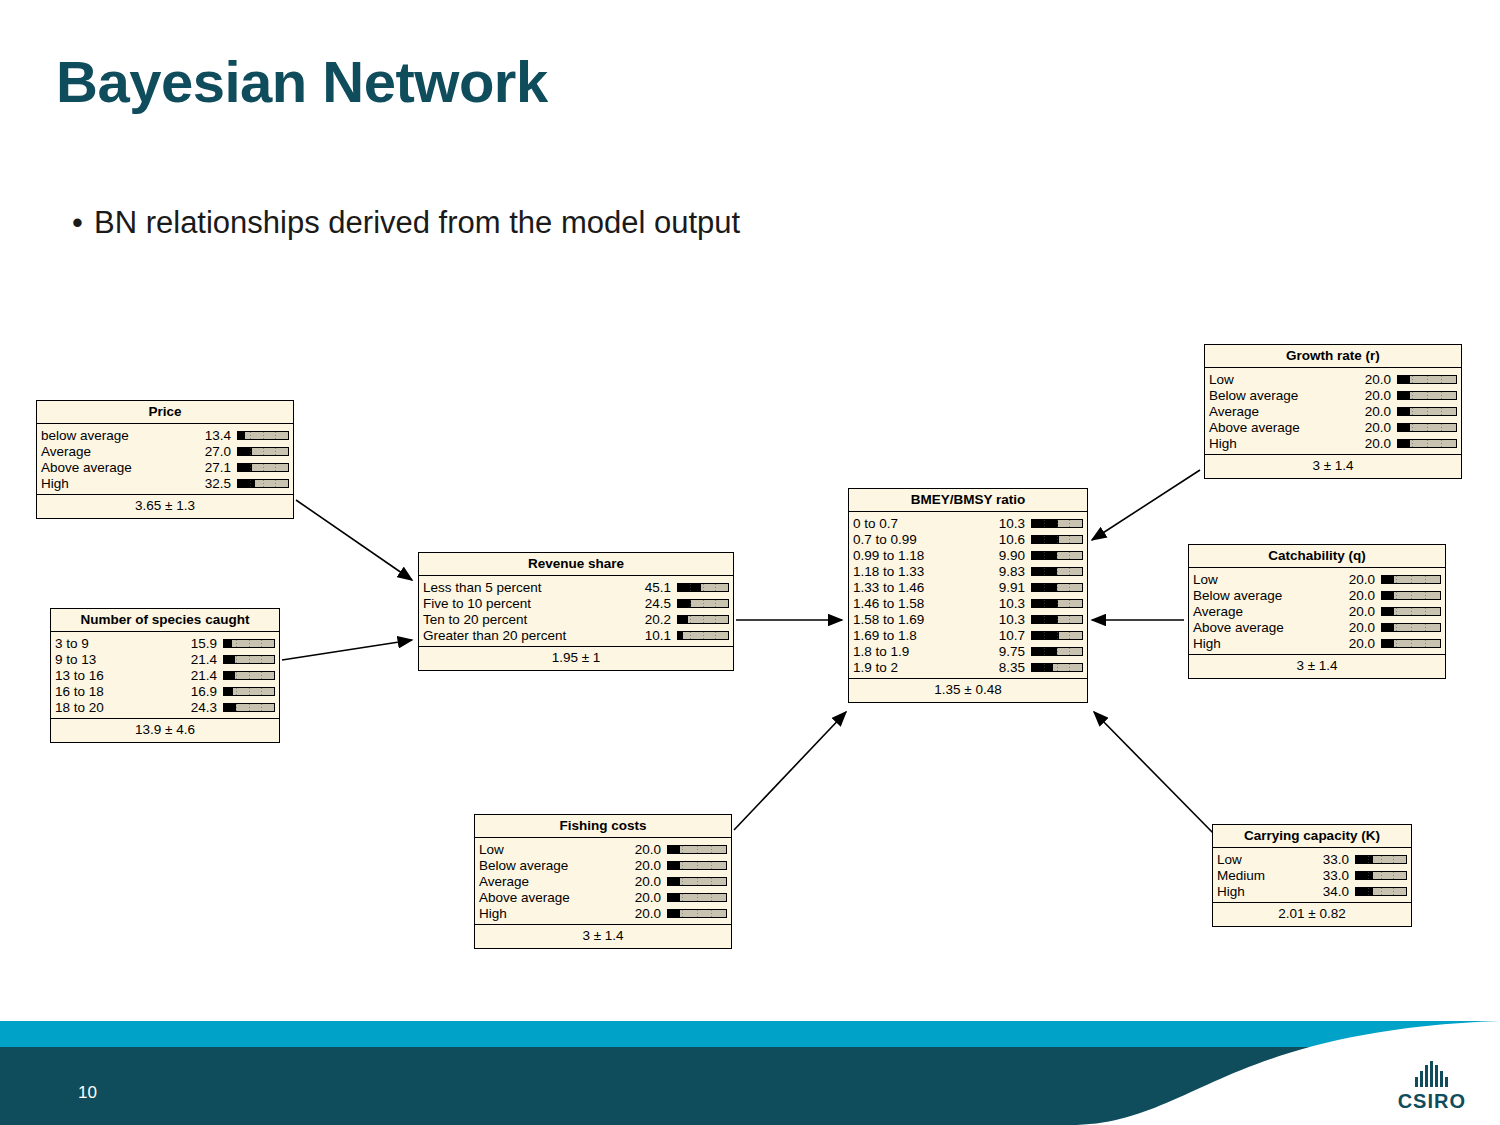Bayesian Network
•BN relationships derived from the model output
Price
below average 13.4
Average 27.0
Above average 27.1
High 32.5
3.65 ± 1.3
Number of species caught
3 to 915.9
9 to 1321.4
13 to 1621.4
16 to 1816.9
18 to 2024.3
13.9 ± 4.6
Revenue share
Less than 5 percent 45.1
Five to 10 percent 24.5
Ten to 20 percent 20.2
Greater than 20 percent 10.1
1.95 ± 1
Fishing costs
Low 20.0
Below average 20.0
Average 20.0
Above average 20.0
High 20.0
3 ± 1.4
BMEY/BMSY ratio
0 to 0.710.3
0.7 to 0.9910.6
0.99 to 1.189.90
1.18 to 1.339.83
1.33 to 1.469.91
1.46 to 1.5810.3
1.58 to 1.6910.3
1.69 to 1.810.7
1.8 to 1.99.75
1.9 to 28.35
1.35 ± 0.48
Growth rate (r)
Low 20.0
Below average 20.0
Average 20.0
Above average 20.0
High 20.0
3 ± 1.4
Catchability (q)
Low 20.0
Below average 20.0
Average 20.0
Above average 20.0
High 20.0
3 ± 1.4
Carrying capacity (K)
Low 33.0
Medium 33.0
High 34.0
2.01 ± 0.82
10
CSIRO